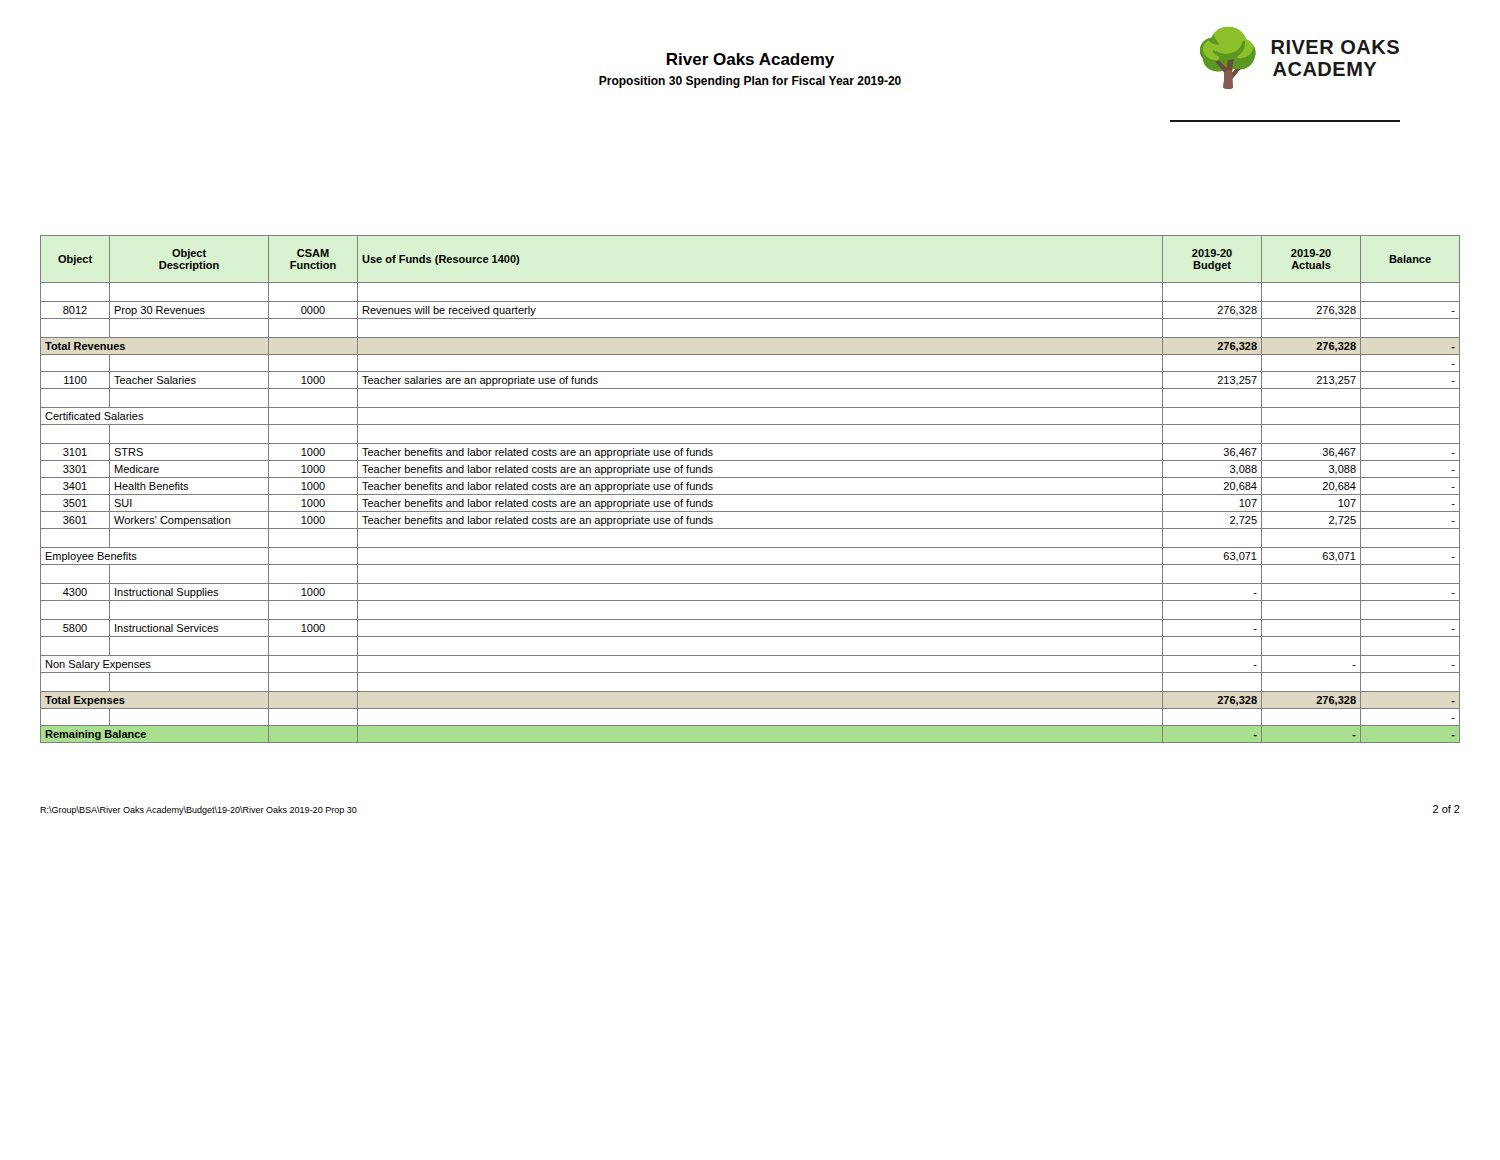River Oaks Academy
Proposition 30 Spending Plan for Fiscal Year 2019-20
🌳
RIVER OAKS ACADEMY
| Object | Object Description | CSAM Function | Use of Funds (Resource 1400) | 2019-20 Budget | 2019-20 Actuals | Balance |
| --- | --- | --- | --- | --- | --- | --- |
| 8012 | Prop 30 Revenues | 0000 | Revenues will be received quarterly | 276,328 | 276,328 | - |
| Total Revenues | | | 276,328 | 276,328 | - |
| | | | | | | - |
| 1100 | Teacher Salaries | 1000 | Teacher salaries are an appropriate use of funds | 213,257 | 213,257 | - |
| Certificated Salaries | | | | | |
| 3101 | STRS | 1000 | Teacher benefits and labor related costs are an appropriate use of funds | 36,467 | 36,467 | - |
| 3301 | Medicare | 1000 | Teacher benefits and labor related costs are an appropriate use of funds | 3,088 | 3,088 | - |
| 3401 | Health Benefits | 1000 | Teacher benefits and labor related costs are an appropriate use of funds | 20,684 | 20,684 | - |
| 3501 | SUI | 1000 | Teacher benefits and labor related costs are an appropriate use of funds | 107 | 107 | - |
| 3601 | Workers' Compensation | 1000 | Teacher benefits and labor related costs are an appropriate use of funds | 2,725 | 2,725 | - |
| Employee Benefits | | | 63,071 | 63,071 | - |
| 4300 | Instructional Supplies | 1000 | | - | | - |
| 5800 | Instructional Services | 1000 | | - | | - |
| Non Salary Expenses | | | - | - | - |
| Total Expenses | | | 276,328 | 276,328 | - |
| | | | | | | - |
| Remaining Balance | | | - | - | - |
R:\Group\BSA\River Oaks Academy\Budget\19-20\River Oaks 2019-20 Prop 30
2 of 2